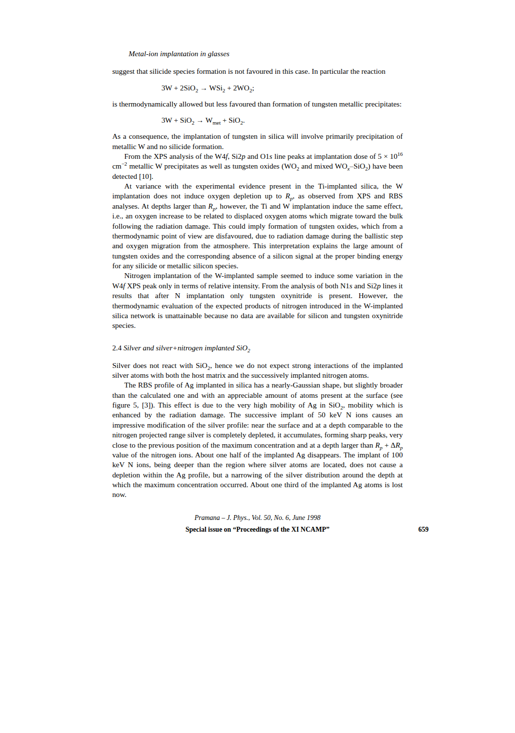Metal-ion implantation in glasses
suggest that silicide species formation is not favoured in this case. In particular the reaction
3W + 2SiO2 → WSi2 + 2WO2;
is thermodynamically allowed but less favoured than formation of tungsten metallic precipitates:
3W + SiO2 → Wmet + SiO2.
As a consequence, the implantation of tungsten in silica will involve primarily precipitation of metallic W and no silicide formation.
From the XPS analysis of the W4f, Si2p and O1s line peaks at implantation dose of 5 × 1016 cm−2 metallic W precipitates as well as tungsten oxides (WO2 and mixed WOx–SiO2) have been detected [10].
At variance with the experimental evidence present in the Ti-implanted silica, the W implantation does not induce oxygen depletion up to Rp, as observed from XPS and RBS analyses. At depths larger than Rp, however, the Ti and W implantation induce the same effect, i.e., an oxygen increase to be related to displaced oxygen atoms which migrate toward the bulk following the radiation damage. This could imply formation of tungsten oxides, which from a thermodynamic point of view are disfavoured, due to radiation damage during the ballistic step and oxygen migration from the atmosphere. This interpretation explains the large amount of tungsten oxides and the corresponding absence of a silicon signal at the proper binding energy for any silicide or metallic silicon species.
Nitrogen implantation of the W-implanted sample seemed to induce some variation in the W4f XPS peak only in terms of relative intensity. From the analysis of both N1s and Si2p lines it results that after N implantation only tungsten oxynitride is present. However, the thermodynamic evaluation of the expected products of nitrogen introduced in the W-implanted silica network is unattainable because no data are available for silicon and tungsten oxynitride species.
2.4 Silver and silver+nitrogen implanted SiO2
Silver does not react with SiO2, hence we do not expect strong interactions of the implanted silver atoms with both the host matrix and the successively implanted nitrogen atoms.
The RBS profile of Ag implanted in silica has a nearly-Gaussian shape, but slightly broader than the calculated one and with an appreciable amount of atoms present at the surface (see figure 5, [3]). This effect is due to the very high mobility of Ag in SiO2, mobility which is enhanced by the radiation damage. The successive implant of 50 keV N ions causes an impressive modification of the silver profile: near the surface and at a depth comparable to the nitrogen projected range silver is completely depleted, it accumulates, forming sharp peaks, very close to the previous position of the maximum concentration and at a depth larger than Rp + ΔRp value of the nitrogen ions. About one half of the implanted Ag disappears. The implant of 100 keV N ions, being deeper than the region where silver atoms are located, does not cause a depletion within the Ag profile, but a narrowing of the silver distribution around the depth at which the maximum concentration occurred. About one third of the implanted Ag atoms is lost now.
Pramana – J. Phys., Vol. 50, No. 6, June 1998
Special issue on “Proceedings of the XI NCAMP”659